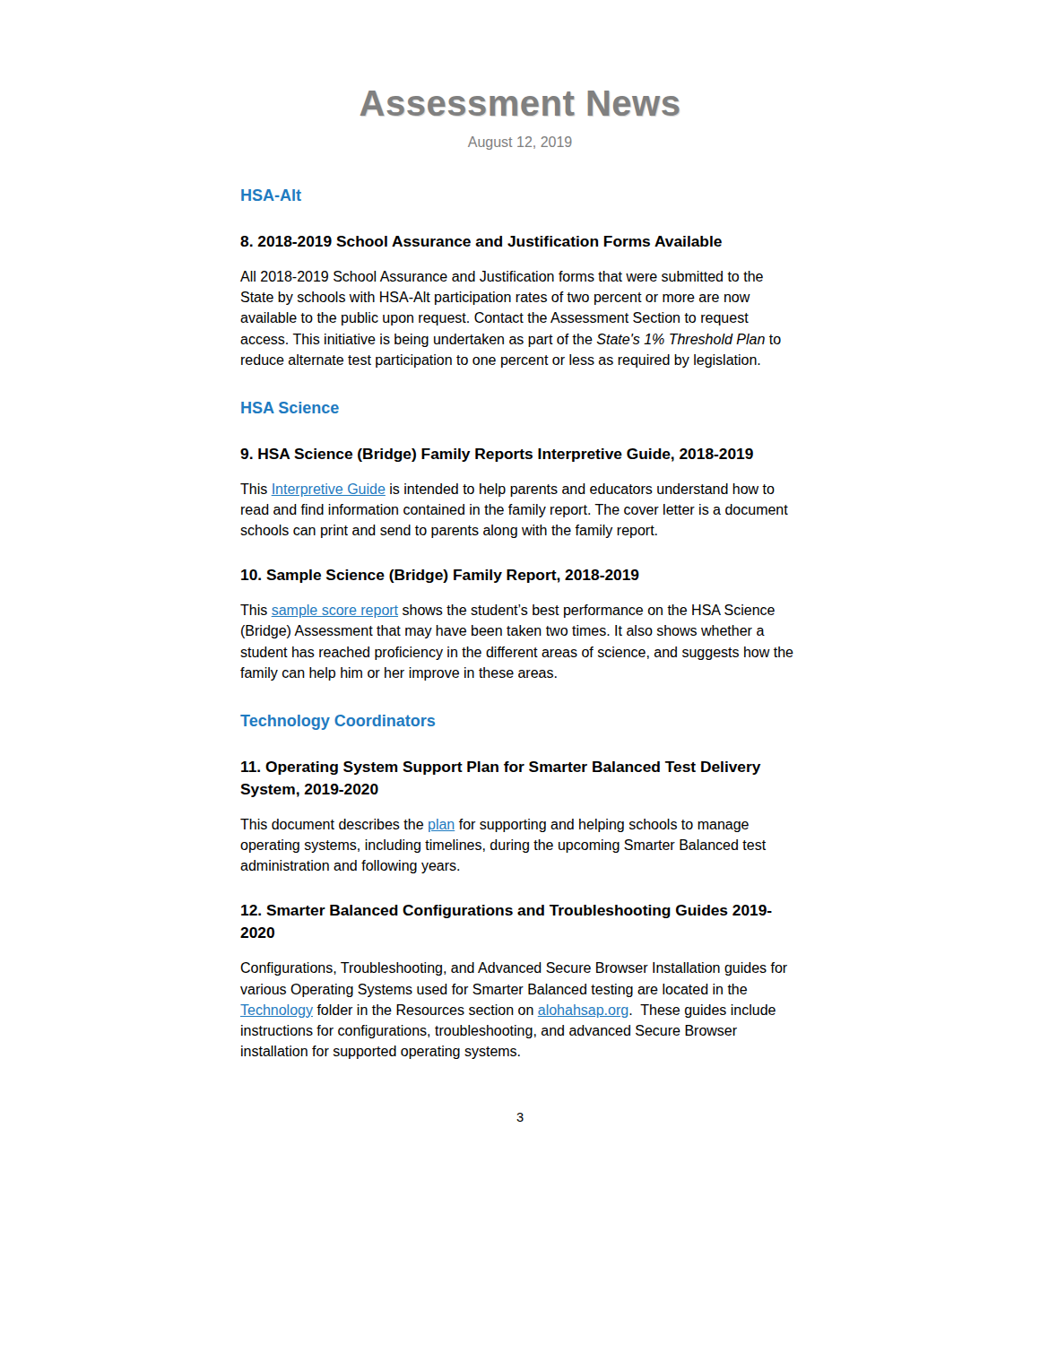Assessment News
August 12, 2019
HSA-Alt
8. 2018-2019 School Assurance and Justification Forms Available
All 2018-2019 School Assurance and Justification forms that were submitted to the State by schools with HSA-Alt participation rates of two percent or more are now available to the public upon request. Contact the Assessment Section to request access. This initiative is being undertaken as part of the State's 1% Threshold Plan to reduce alternate test participation to one percent or less as required by legislation.
HSA Science
9. HSA Science (Bridge) Family Reports Interpretive Guide, 2018-2019
This Interpretive Guide is intended to help parents and educators understand how to read and find information contained in the family report. The cover letter is a document schools can print and send to parents along with the family report.
10. Sample Science (Bridge) Family Report, 2018-2019
This sample score report shows the student’s best performance on the HSA Science (Bridge) Assessment that may have been taken two times. It also shows whether a student has reached proficiency in the different areas of science, and suggests how the family can help him or her improve in these areas.
Technology Coordinators
11. Operating System Support Plan for Smarter Balanced Test Delivery System, 2019-2020
This document describes the plan for supporting and helping schools to manage operating systems, including timelines, during the upcoming Smarter Balanced test administration and following years.
12. Smarter Balanced Configurations and Troubleshooting Guides 2019-2020
Configurations, Troubleshooting, and Advanced Secure Browser Installation guides for various Operating Systems used for Smarter Balanced testing are located in the Technology folder in the Resources section on alohahsap.org. These guides include instructions for configurations, troubleshooting, and advanced Secure Browser installation for supported operating systems.
3